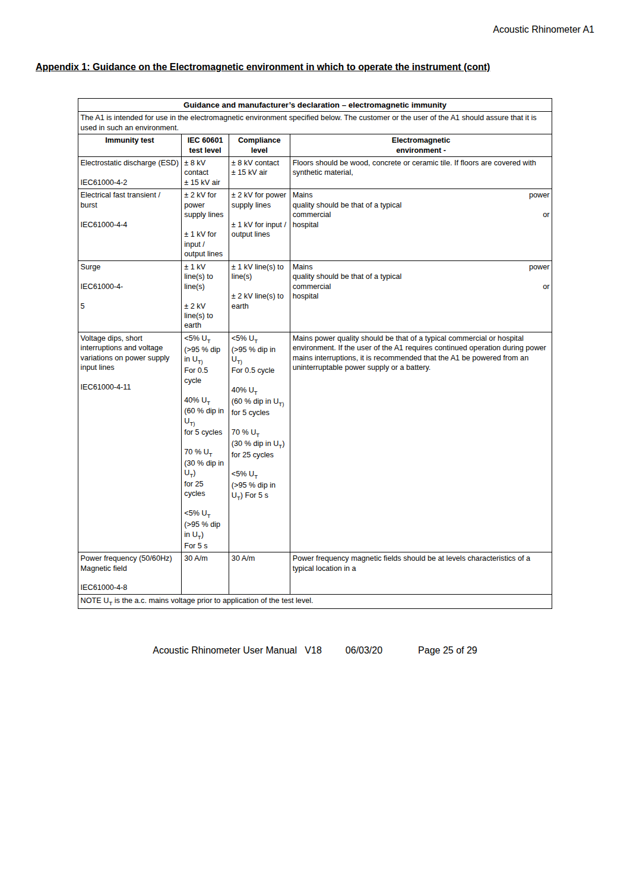Acoustic Rhinometer A1
Appendix 1: Guidance on the Electromagnetic environment in which to operate the instrument (cont)
| Guidance and manufacturer’s declaration – electromagnetic immunity |
| The A1 is intended for use in the electromagnetic environment specified below. The customer or the user of the A1 should assure that it is used in such an environment. |
| Immunity test | IEC 60601 test level | Compliance level | Electromagnetic environment - |
| Electrostatic discharge (ESD) IEC61000-4-2 | ± 8 kV contact ± 15 kV air | ± 8 kV contact ± 15 kV air | Floors should be wood, concrete or ceramic tile. If floors are covered with synthetic material, |
| Electrical fast transient / burst IEC61000-4-4 | ± 2 kV for power supply lines ± 1 kV for input / output lines | ± 2 kV for power supply lines ± 1 kV for input / output lines | Mains power quality should be that of a typical commercial or hospital |
| Surge IEC61000-4- 5 | ± 1 kV line(s) to line(s) ± 2 kV line(s) to earth | ± 1 kV line(s) to line(s) ± 2 kV line(s) to earth | Mains power quality should be that of a typical commercial or hospital |
| Voltage dips, short interruptions and voltage variations on power supply input lines IEC61000-4-11 | <5% U T (>95 % dip in U T) For 0.5 cycle 40% U T (60 % dip in U T) for 5 cycles 70 % U T (30 % dip in U T ) for 25 cycles <5% U T (>95 % dip in U T ) For 5 s | <5% U T (>95 % dip in U T) For 0.5 cycle 40% U T (60 % dip in U T) for 5 cycles 70 % U T (30 % dip in U T ) for 25 cycles <5% U T (>95 % dip in U T ) For 5 s | Mains power quality should be that of a typical commercial or hospital environment. If the user of the A1 requires continued operation during power mains interruptions, it is recommended that the A1 be powered from an uninterruptable power supply or a battery. |
| Power frequency (50/60Hz) Magnetic field IEC61000-4-8 | 30 A/m | 30 A/m | Power frequency magnetic fields should be at levels characteristics of a typical location in a |
| NOTE U T is the a.c. mains voltage prior to application of the test level. |
Acoustic Rhinometer User Manual V1806/03/20 Page 25 of 29